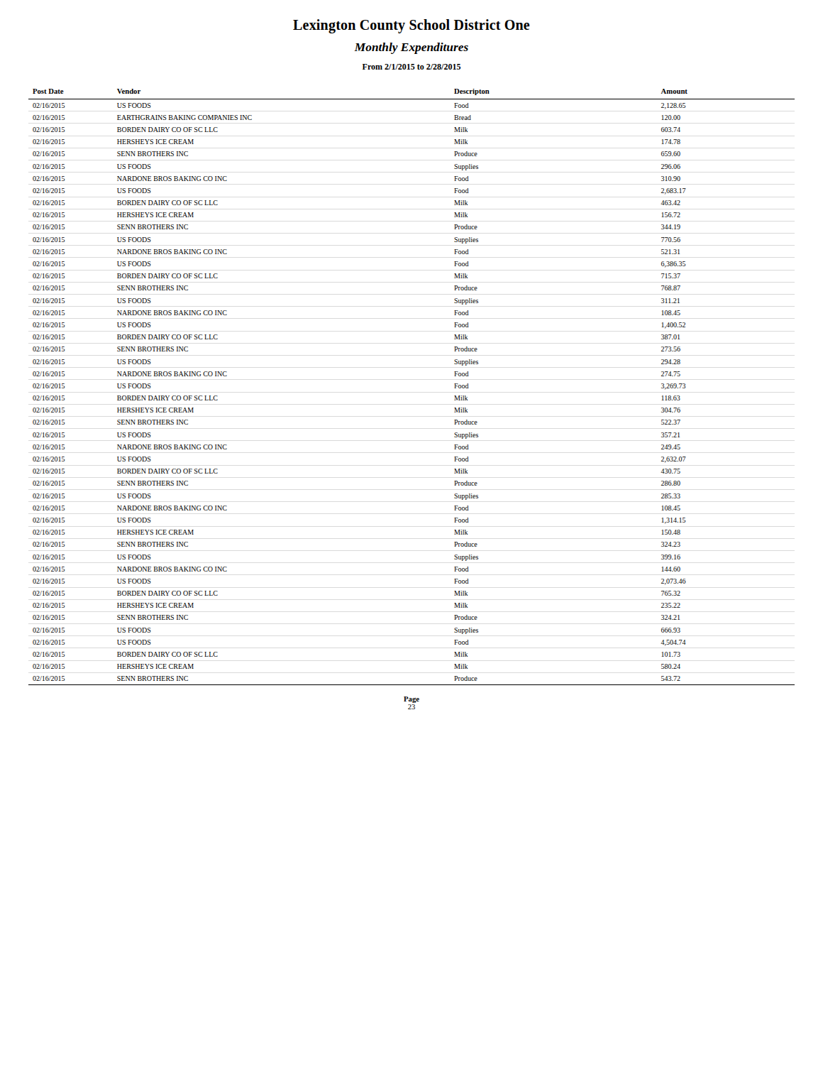Lexington County School District One
Monthly Expenditures
From 2/1/2015 to 2/28/2015
| Post Date | Vendor | Descripton | Amount |
| --- | --- | --- | --- |
| 02/16/2015 | US FOODS | Food | 2,128.65 |
| 02/16/2015 | EARTHGRAINS BAKING COMPANIES INC | Bread | 120.00 |
| 02/16/2015 | BORDEN DAIRY CO OF SC LLC | Milk | 603.74 |
| 02/16/2015 | HERSHEYS ICE CREAM | Milk | 174.78 |
| 02/16/2015 | SENN BROTHERS INC | Produce | 659.60 |
| 02/16/2015 | US FOODS | Supplies | 296.06 |
| 02/16/2015 | NARDONE BROS BAKING CO INC | Food | 310.90 |
| 02/16/2015 | US FOODS | Food | 2,683.17 |
| 02/16/2015 | BORDEN DAIRY CO OF SC LLC | Milk | 463.42 |
| 02/16/2015 | HERSHEYS ICE CREAM | Milk | 156.72 |
| 02/16/2015 | SENN BROTHERS INC | Produce | 344.19 |
| 02/16/2015 | US FOODS | Supplies | 770.56 |
| 02/16/2015 | NARDONE BROS BAKING CO INC | Food | 521.31 |
| 02/16/2015 | US FOODS | Food | 6,386.35 |
| 02/16/2015 | BORDEN DAIRY CO OF SC LLC | Milk | 715.37 |
| 02/16/2015 | SENN BROTHERS INC | Produce | 768.87 |
| 02/16/2015 | US FOODS | Supplies | 311.21 |
| 02/16/2015 | NARDONE BROS BAKING CO INC | Food | 108.45 |
| 02/16/2015 | US FOODS | Food | 1,400.52 |
| 02/16/2015 | BORDEN DAIRY CO OF SC LLC | Milk | 387.01 |
| 02/16/2015 | SENN BROTHERS INC | Produce | 273.56 |
| 02/16/2015 | US FOODS | Supplies | 294.28 |
| 02/16/2015 | NARDONE BROS BAKING CO INC | Food | 274.75 |
| 02/16/2015 | US FOODS | Food | 3,269.73 |
| 02/16/2015 | BORDEN DAIRY CO OF SC LLC | Milk | 118.63 |
| 02/16/2015 | HERSHEYS ICE CREAM | Milk | 304.76 |
| 02/16/2015 | SENN BROTHERS INC | Produce | 522.37 |
| 02/16/2015 | US FOODS | Supplies | 357.21 |
| 02/16/2015 | NARDONE BROS BAKING CO INC | Food | 249.45 |
| 02/16/2015 | US FOODS | Food | 2,632.07 |
| 02/16/2015 | BORDEN DAIRY CO OF SC LLC | Milk | 430.75 |
| 02/16/2015 | SENN BROTHERS INC | Produce | 286.80 |
| 02/16/2015 | US FOODS | Supplies | 285.33 |
| 02/16/2015 | NARDONE BROS BAKING CO INC | Food | 108.45 |
| 02/16/2015 | US FOODS | Food | 1,314.15 |
| 02/16/2015 | HERSHEYS ICE CREAM | Milk | 150.48 |
| 02/16/2015 | SENN BROTHERS INC | Produce | 324.23 |
| 02/16/2015 | US FOODS | Supplies | 399.16 |
| 02/16/2015 | NARDONE BROS BAKING CO INC | Food | 144.60 |
| 02/16/2015 | US FOODS | Food | 2,073.46 |
| 02/16/2015 | BORDEN DAIRY CO OF SC LLC | Milk | 765.32 |
| 02/16/2015 | HERSHEYS ICE CREAM | Milk | 235.22 |
| 02/16/2015 | SENN BROTHERS INC | Produce | 324.21 |
| 02/16/2015 | US FOODS | Supplies | 666.93 |
| 02/16/2015 | US FOODS | Food | 4,504.74 |
| 02/16/2015 | BORDEN DAIRY CO OF SC LLC | Milk | 101.73 |
| 02/16/2015 | HERSHEYS ICE CREAM | Milk | 580.24 |
| 02/16/2015 | SENN BROTHERS INC | Produce | 543.72 |
Page 23